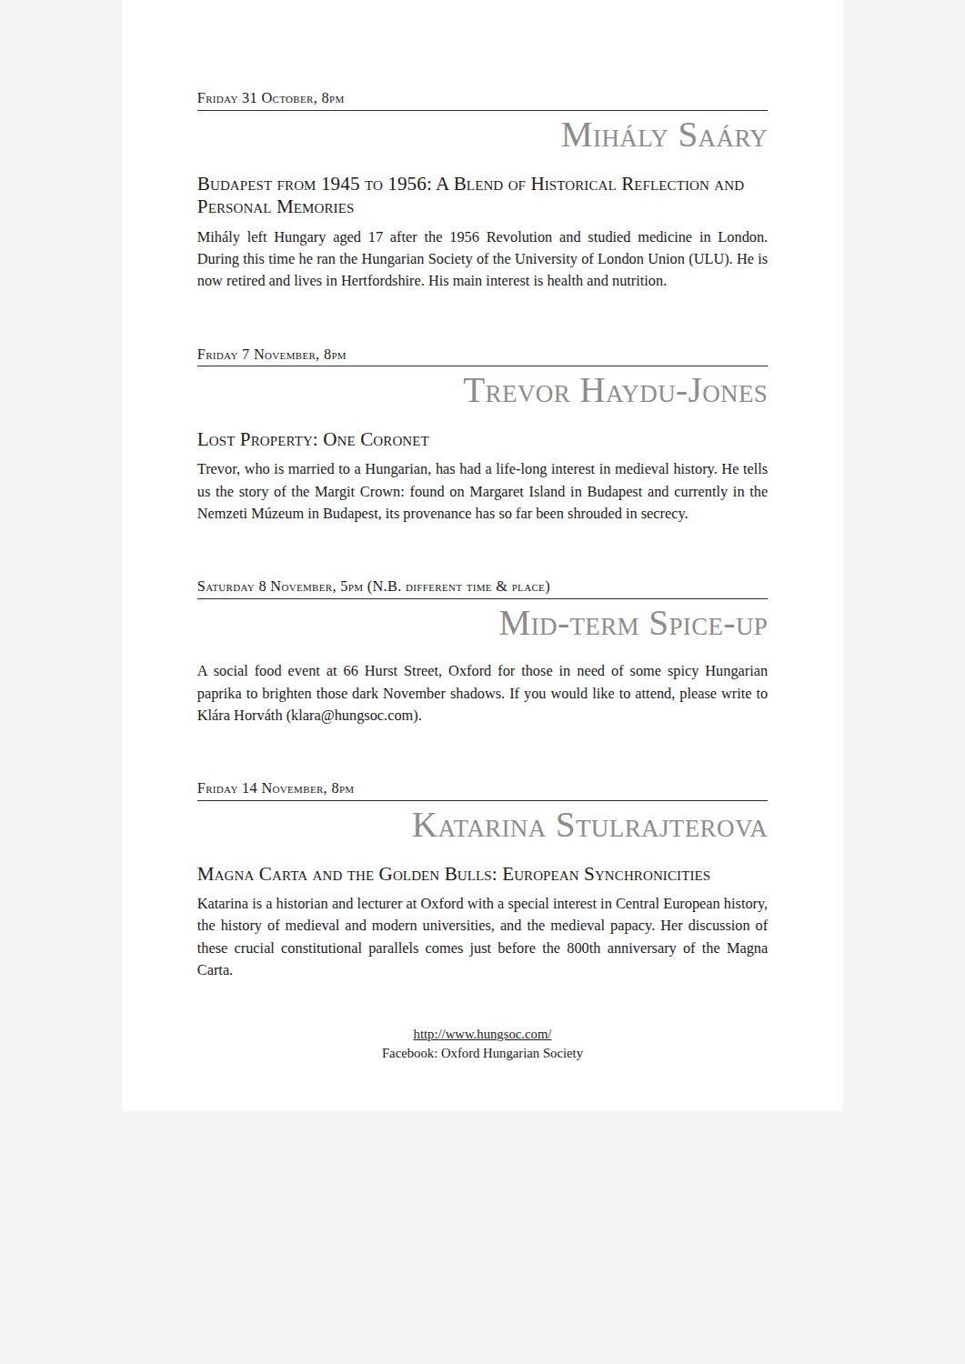Friday 31 October, 8pm
Mihály Saáry
Budapest from 1945 to 1956: A Blend of Historical Reflection and Personal Memories
Mihály left Hungary aged 17 after the 1956 Revolution and studied medicine in London. During this time he ran the Hungarian Society of the University of London Union (ULU). He is now retired and lives in Hertfordshire. His main interest is health and nutrition.
Friday 7 November, 8pm
Trevor Haydu-Jones
Lost Property: One Coronet
Trevor, who is married to a Hungarian, has had a life-long interest in medieval history. He tells us the story of the Margit Crown: found on Margaret Island in Budapest and currently in the Nemzeti Múzeum in Budapest, its provenance has so far been shrouded in secrecy.
Saturday 8 November, 5pm (N.B. different time & place)
Mid-term Spice-up
A social food event at 66 Hurst Street, Oxford for those in need of some spicy Hungarian paprika to brighten those dark November shadows. If you would like to attend, please write to Klára Horváth (klara@hungsoc.com).
Friday 14 November, 8pm
Katarina Stulrajterova
Magna Carta and the Golden Bulls: European Synchronicities
Katarina is a historian and lecturer at Oxford with a special interest in Central European history, the history of medieval and modern universities, and the medieval papacy. Her discussion of these crucial constitutional parallels comes just before the 800th anniversary of the Magna Carta.
http://www.hungsoc.com/
Facebook: Oxford Hungarian Society